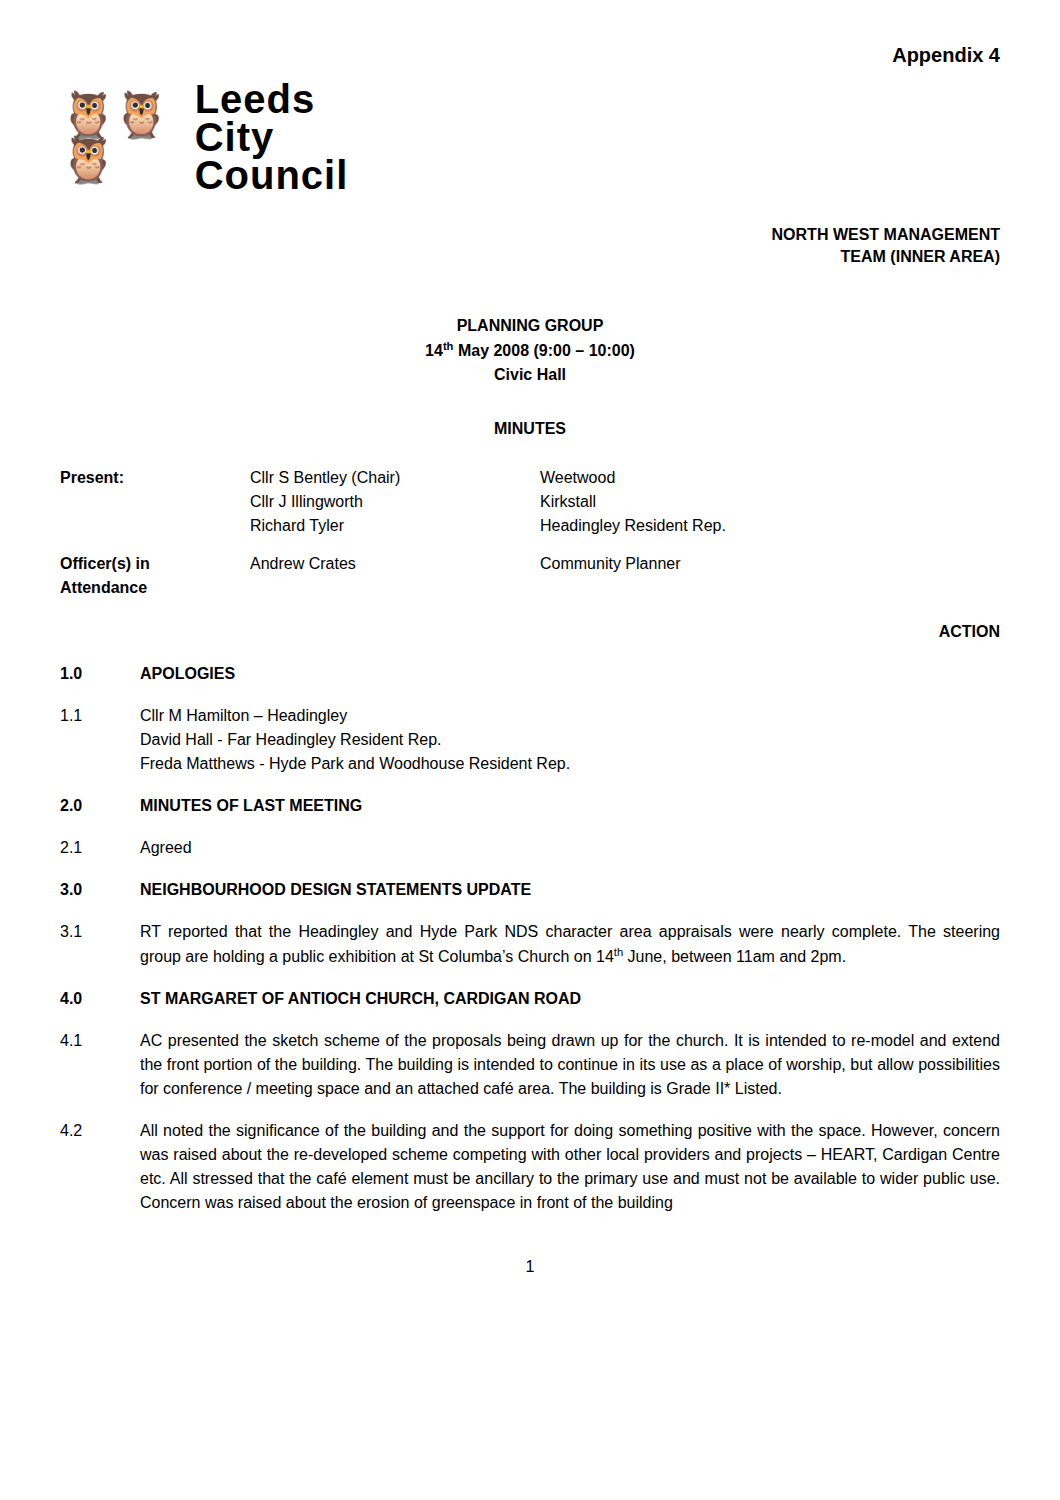Appendix 4
🦉🦉🦉 Leeds
City Council
NORTH WEST MANAGEMENT
TEAM (INNER AREA)
PLANNING GROUP
14th May 2008 (9:00 – 10:00)
Civic Hall
MINUTES
| Present: | Cllr S Bentley (Chair) | Weetwood |
| | Cllr J Illingworth | Kirkstall |
| | Richard Tyler | Headingley Resident Rep. |
| Officer(s) in Attendance | Andrew Crates | Community Planner |
ACTION
| 1.0 | APOLOGIES |
| 1.1 | Cllr M Hamilton – Headingley David Hall - Far Headingley Resident Rep. Freda Matthews - Hyde Park and Woodhouse Resident Rep. |
| 2.0 | MINUTES OF LAST MEETING |
| 2.1 | Agreed |
| 3.0 | NEIGHBOURHOOD DESIGN STATEMENTS UPDATE |
| 3.1 | RT reported that the Headingley and Hyde Park NDS character area appraisals were nearly complete. The steering group are holding a public exhibition at St Columba’s Church on 14 th June, between 11am and 2pm. |
| 4.0 | ST MARGARET OF ANTIOCH CHURCH, CARDIGAN ROAD |
| 4.1 | AC presented the sketch scheme of the proposals being drawn up for the church. It is intended to re-model and extend the front portion of the building. The building is intended to continue in its use as a place of worship, but allow possibilities for conference / meeting space and an attached café area. The building is Grade II* Listed. |
| 4.2 | All noted the significance of the building and the support for doing something positive with the space. However, concern was raised about the re-developed scheme competing with other local providers and projects – HEART, Cardigan Centre etc. All stressed that the café element must be ancillary to the primary use and must not be available to wider public use. Concern was raised about the erosion of greenspace in front of the building |
1